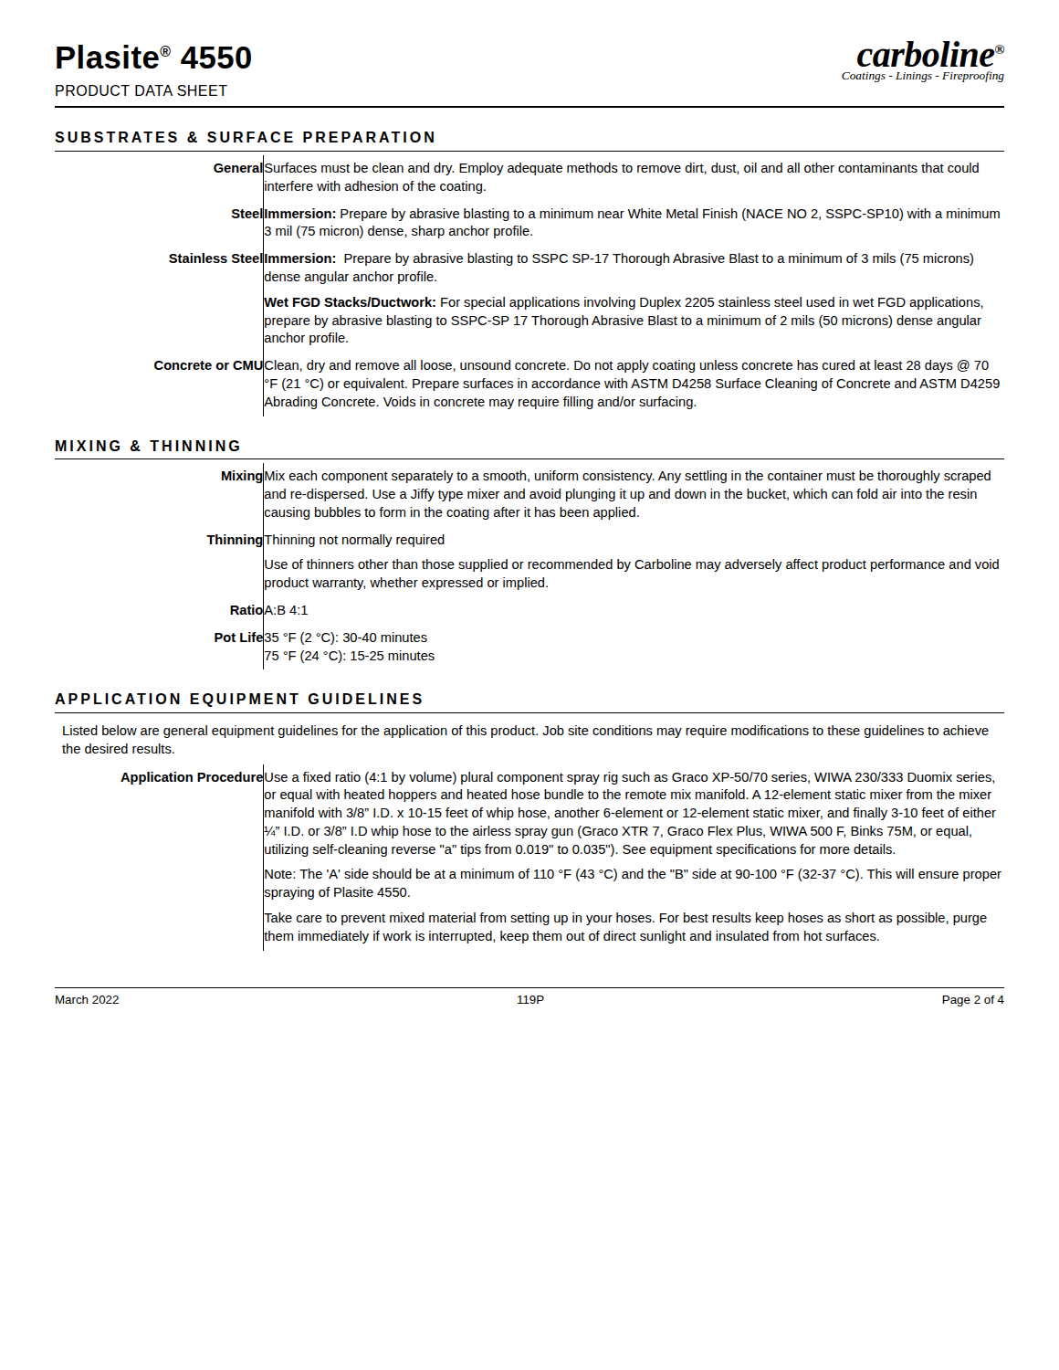Plasite® 4550
PRODUCT DATA SHEET
carboline®
Coatings - Linings - Fireproofing
SUBSTRATES & SURFACE PREPARATION
| General | Surfaces must be clean and dry. Employ adequate methods to remove dirt, dust, oil and all other contaminants that could interfere with adhesion of the coating. |
| Steel | Immersion: Prepare by abrasive blasting to a minimum near White Metal Finish (NACE NO 2, SSPC-SP10) with a minimum 3 mil (75 micron) dense, sharp anchor profile. |
| Stainless Steel | Immersion: Prepare by abrasive blasting to SSPC SP-17 Thorough Abrasive Blast to a minimum of 3 mils (75 microns) dense angular anchor profile. Wet FGD Stacks/Ductwork: For special applications involving Duplex 2205 stainless steel used in wet FGD applications, prepare by abrasive blasting to SSPC-SP 17 Thorough Abrasive Blast to a minimum of 2 mils (50 microns) dense angular anchor profile. |
| Concrete or CMU | Clean, dry and remove all loose, unsound concrete. Do not apply coating unless concrete has cured at least 28 days @ 70 °F (21 °C) or equivalent. Prepare surfaces in accordance with ASTM D4258 Surface Cleaning of Concrete and ASTM D4259 Abrading Concrete. Voids in concrete may require filling and/or surfacing. |
MIXING & THINNING
| Mixing | Mix each component separately to a smooth, uniform consistency. Any settling in the container must be thoroughly scraped and re-dispersed. Use a Jiffy type mixer and avoid plunging it up and down in the bucket, which can fold air into the resin causing bubbles to form in the coating after it has been applied. |
| Thinning | Thinning not normally required Use of thinners other than those supplied or recommended by Carboline may adversely affect product performance and void product warranty, whether expressed or implied. |
| Ratio | A:B 4:1 |
| Pot Life | 35 °F (2 °C): 30-40 minutes 75 °F (24 °C): 15-25 minutes |
APPLICATION EQUIPMENT GUIDELINES
Listed below are general equipment guidelines for the application of this product. Job site conditions may require modifications to these guidelines to achieve the desired results.
| Application Procedure | Use a fixed ratio (4:1 by volume) plural component spray rig such as Graco XP-50/70 series, WIWA 230/333 Duomix series, or equal with heated hoppers and heated hose bundle to the remote mix manifold. A 12-element static mixer from the mixer manifold with 3/8” I.D. x 10-15 feet of whip hose, another 6-element or 12-element static mixer, and finally 3-10 feet of either ¼” I.D. or 3/8” I.D whip hose to the airless spray gun (Graco XTR 7, Graco Flex Plus, WIWA 500 F, Binks 75M, or equal, utilizing self-cleaning reverse "a" tips from 0.019" to 0.035"). See equipment specifications for more details. Note: The 'A' side should be at a minimum of 110 °F (43 °C) and the "B" side at 90-100 °F (32-37 °C). This will ensure proper spraying of Plasite 4550. Take care to prevent mixed material from setting up in your hoses. For best results keep hoses as short as possible, purge them immediately if work is interrupted, keep them out of direct sunlight and insulated from hot surfaces. |
March 2022 119P Page 2 of 4